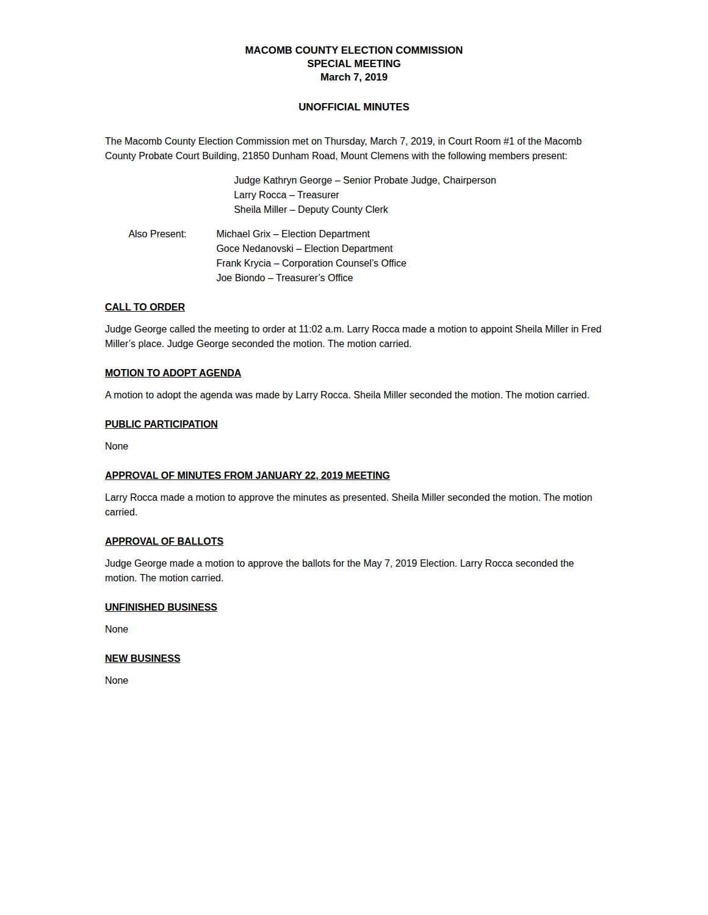MACOMB COUNTY ELECTION COMMISSION
SPECIAL MEETING
March 7, 2019
UNOFFICIAL MINUTES
The Macomb County Election Commission met on Thursday, March 7, 2019, in Court Room #1 of the Macomb County Probate Court Building, 21850 Dunham Road, Mount Clemens with the following members present:
Judge Kathryn George – Senior Probate Judge, Chairperson
Larry Rocca – Treasurer
Sheila Miller – Deputy County Clerk
Also Present:
Michael Grix – Election Department
Goce Nedanovski – Election Department
Frank Krycia – Corporation Counsel’s Office
Joe Biondo – Treasurer’s Office
CALL TO ORDER
Judge George called the meeting to order at 11:02 a.m. Larry Rocca made a motion to appoint Sheila Miller in Fred Miller’s place. Judge George seconded the motion. The motion carried.
MOTION TO ADOPT AGENDA
A motion to adopt the agenda was made by Larry Rocca. Sheila Miller seconded the motion. The motion carried.
PUBLIC PARTICIPATION
None
APPROVAL OF MINUTES FROM JANUARY 22, 2019 MEETING
Larry Rocca made a motion to approve the minutes as presented. Sheila Miller seconded the motion. The motion carried.
APPROVAL OF BALLOTS
Judge George made a motion to approve the ballots for the May 7, 2019 Election. Larry Rocca seconded the motion. The motion carried.
UNFINISHED BUSINESS
None
NEW BUSINESS
None